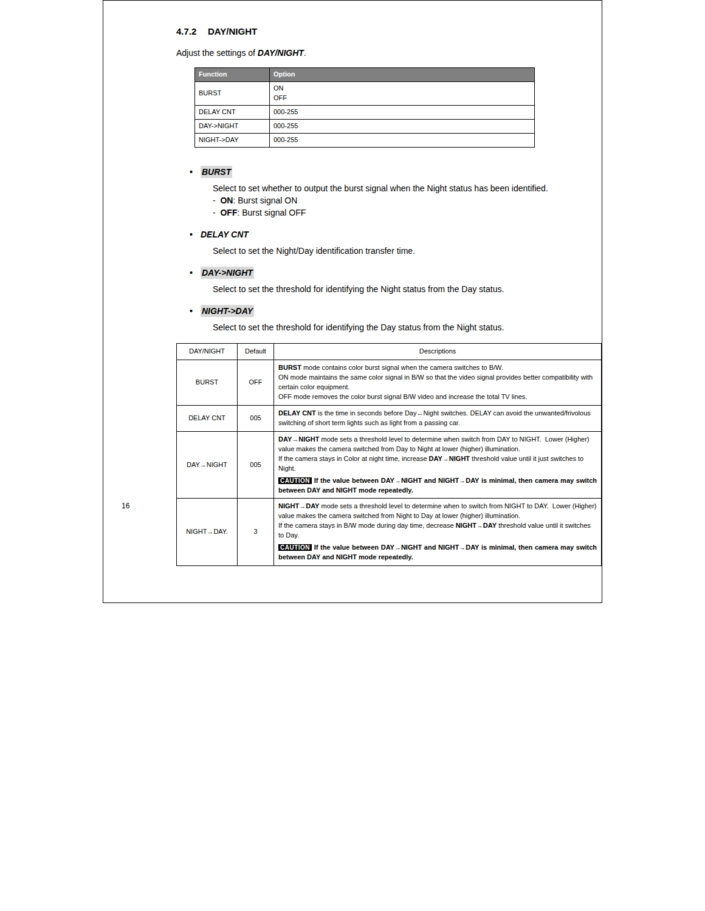16
4.7.2 DAY/NIGHT
Adjust the settings of DAY/NIGHT.
| Function | Option |
| --- | --- |
| BURST | ON OFF |
| DELAY CNT | 000-255 |
| DAY->NIGHT | 000-255 |
| NIGHT->DAY | 000-255 |
BURST
Select to set whether to output the burst signal when the Night status has been identified.
- ON: Burst signal ON
- OFF: Burst signal OFF
DELAY CNT
Select to set the Night/Day identification transfer time.
DAY->NIGHT
Select to set the threshold for identifying the Night status from the Day status.
NIGHT->DAY
Select to set the threshold for identifying the Day status from the Night status.
| DAY/NIGHT | Default | Descriptions |
| --- | --- | --- |
| BURST | OFF | BURST mode contains color burst signal when the camera switches to B/W. ON mode maintains the same color signal in B/W so that the video signal provides better compatibility with certain color equipment. OFF mode removes the color burst signal B/W video and increase the total TV lines. |
| DELAY CNT | 005 | DELAY CNT is the time in seconds before Day↔Night switches. DELAY can avoid the unwanted/frivolous switching of short term lights such as light from a passing car. |
| DAY→NIGHT | 005 | DAY→NIGHT mode sets a threshold level to determine when switch from DAY to NIGHT. Lower (Higher) value makes the camera switched from Day to Night at lower (higher) illumination. If the camera stays in Color at night time, increase DAY→NIGHT threshold value until it just switches to Night. CAUTION If the value between DAY→NIGHT and NIGHT→DAY is minimal, then camera may switch between DAY and NIGHT mode repeatedly. |
| NIGHT→DAY. | 3 | NIGHT→DAY mode sets a threshold level to determine when to switch from NIGHT to DAY. Lower (Higher) value makes the camera switched from Night to Day at lower (higher) illumination. If the camera stays in B/W mode during day time, decrease NIGHT→DAY threshold value until it switches to Day. CAUTION If the value between DAY→NIGHT and NIGHT→DAY is minimal, then camera may switch between DAY and NIGHT mode repeatedly. |